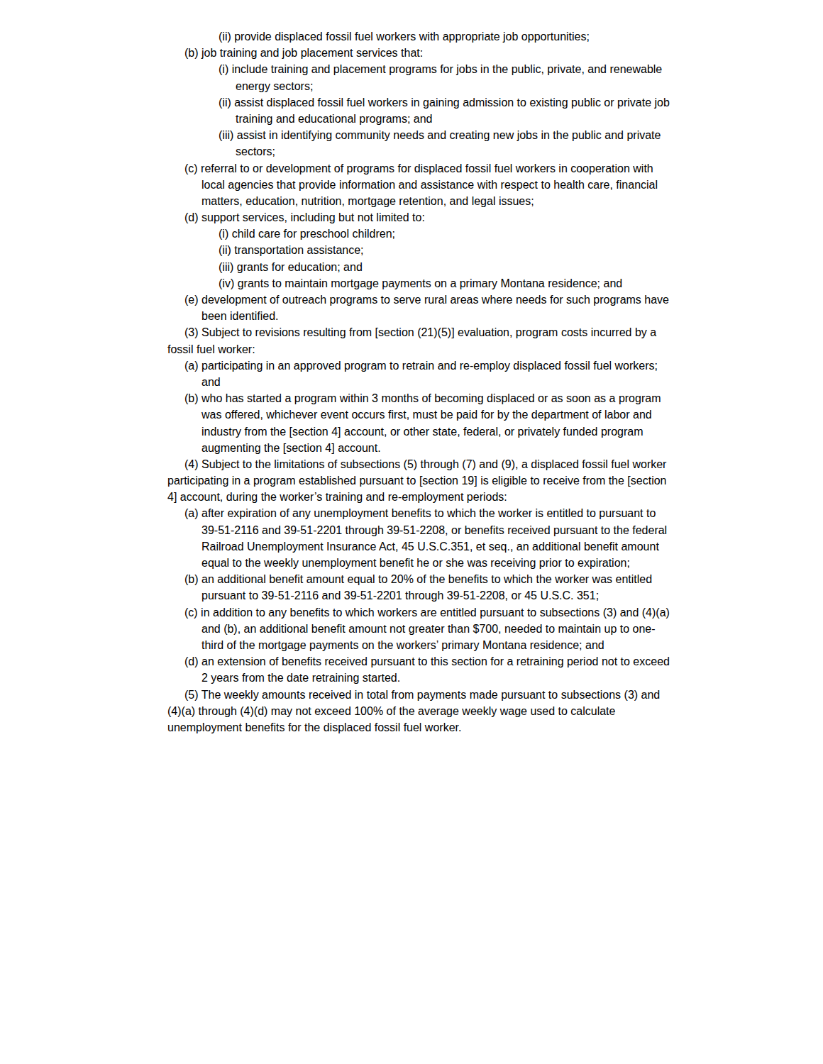(ii) provide displaced fossil fuel workers with appropriate job opportunities;
(b) job training and job placement services that:
(i) include training and placement programs for jobs in the public, private, and renewable energy sectors;
(ii) assist displaced fossil fuel workers in gaining admission to existing public or private job training and educational programs; and
(iii) assist in identifying community needs and creating new jobs in the public and private sectors;
(c) referral to or development of programs for displaced fossil fuel workers in cooperation with local agencies that provide information and assistance with respect to health care, financial matters, education, nutrition, mortgage retention, and legal issues;
(d) support services, including but not limited to:
(i) child care for preschool children;
(ii) transportation assistance;
(iii) grants for education; and
(iv) grants to maintain mortgage payments on a primary Montana residence; and
(e) development of outreach programs to serve rural areas where needs for such programs have been identified.
(3) Subject to revisions resulting from [section (21)(5)] evaluation, program costs incurred by a fossil fuel worker:
(a) participating in an approved program to retrain and re-employ displaced fossil fuel workers; and
(b) who has started a program within 3 months of becoming displaced or as soon as a program was offered, whichever event occurs first, must be paid for by the department of labor and industry from the [section 4] account, or other state, federal, or privately funded program augmenting the [section 4] account.
(4) Subject to the limitations of subsections (5) through (7) and (9), a displaced fossil fuel worker participating in a program established pursuant to [section 19] is eligible to receive from the [section 4] account, during the worker’s training and re-employment periods:
(a) after expiration of any unemployment benefits to which the worker is entitled to pursuant to 39-51-2116 and 39-51-2201 through 39-51-2208, or benefits received pursuant to the federal Railroad Unemployment Insurance Act, 45 U.S.C.351, et seq., an additional benefit amount equal to the weekly unemployment benefit he or she was receiving prior to expiration;
(b) an additional benefit amount equal to 20% of the benefits to which the worker was entitled pursuant to 39-51-2116 and 39-51-2201 through 39-51-2208, or 45 U.S.C. 351;
(c) in addition to any benefits to which workers are entitled pursuant to subsections (3) and (4)(a) and (b), an additional benefit amount not greater than $700, needed to maintain up to one-third of the mortgage payments on the workers’ primary Montana residence; and
(d) an extension of benefits received pursuant to this section for a retraining period not to exceed 2 years from the date retraining started.
(5) The weekly amounts received in total from payments made pursuant to subsections (3) and (4)(a) through (4)(d) may not exceed 100% of the average weekly wage used to calculate unemployment benefits for the displaced fossil fuel worker.